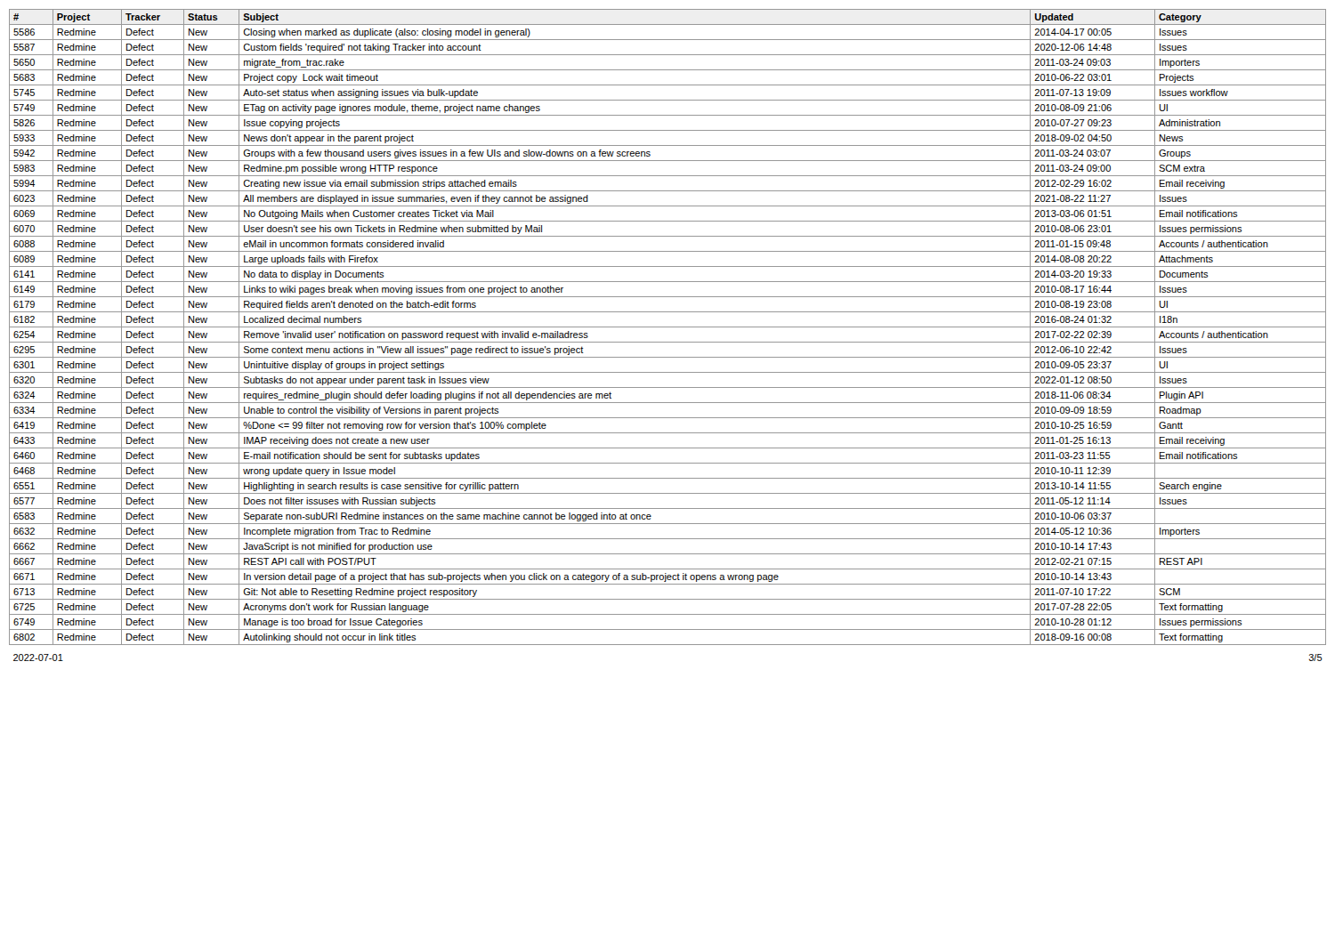| # | Project | Tracker | Status | Subject | Updated | Category |
| --- | --- | --- | --- | --- | --- | --- |
| 5586 | Redmine | Defect | New | Closing when marked as duplicate (also: closing model in general) | 2014-04-17 00:05 | Issues |
| 5587 | Redmine | Defect | New | Custom fields 'required' not taking Tracker into account | 2020-12-06 14:48 | Issues |
| 5650 | Redmine | Defect | New | migrate_from_trac.rake | 2011-03-24 09:03 | Importers |
| 5683 | Redmine | Defect | New | Project copy Lock wait timeout | 2010-06-22 03:01 | Projects |
| 5745 | Redmine | Defect | New | Auto-set status when assigning issues via bulk-update | 2011-07-13 19:09 | Issues workflow |
| 5749 | Redmine | Defect | New | ETag on activity page ignores module, theme, project name changes | 2010-08-09 21:06 | UI |
| 5826 | Redmine | Defect | New | Issue copying projects | 2010-07-27 09:23 | Administration |
| 5933 | Redmine | Defect | New | News don't appear in the parent project | 2018-09-02 04:50 | News |
| 5942 | Redmine | Defect | New | Groups with a few thousand users gives issues in a few UIs and slow-downs on a few screens | 2011-03-24 03:07 | Groups |
| 5983 | Redmine | Defect | New | Redmine.pm possible wrong HTTP responce | 2011-03-24 09:00 | SCM extra |
| 5994 | Redmine | Defect | New | Creating new issue via email submission strips attached emails | 2012-02-29 16:02 | Email receiving |
| 6023 | Redmine | Defect | New | All members are displayed in issue summaries, even if they cannot be assigned | 2021-08-22 11:27 | Issues |
| 6069 | Redmine | Defect | New | No Outgoing Mails when Customer creates Ticket via Mail | 2013-03-06 01:51 | Email notifications |
| 6070 | Redmine | Defect | New | User doesn't see his own Tickets in Redmine when submitted by Mail | 2010-08-06 23:01 | Issues permissions |
| 6088 | Redmine | Defect | New | eMail in uncommon formats considered invalid | 2011-01-15 09:48 | Accounts / authentication |
| 6089 | Redmine | Defect | New | Large uploads fails with Firefox | 2014-08-08 20:22 | Attachments |
| 6141 | Redmine | Defect | New | No data to display in Documents | 2014-03-20 19:33 | Documents |
| 6149 | Redmine | Defect | New | Links to wiki pages break when moving issues from one project to another | 2010-08-17 16:44 | Issues |
| 6179 | Redmine | Defect | New | Required fields aren't denoted on the batch-edit forms | 2010-08-19 23:08 | UI |
| 6182 | Redmine | Defect | New | Localized decimal numbers | 2016-08-24 01:32 | I18n |
| 6254 | Redmine | Defect | New | Remove 'invalid user' notification on password request with invalid e-mailadress | 2017-02-22 02:39 | Accounts / authentication |
| 6295 | Redmine | Defect | New | Some context menu actions in "View all issues" page redirect to issue's project | 2012-06-10 22:42 | Issues |
| 6301 | Redmine | Defect | New | Unintuitive display of groups in project settings | 2010-09-05 23:37 | UI |
| 6320 | Redmine | Defect | New | Subtasks do not appear under parent task in Issues view | 2022-01-12 08:50 | Issues |
| 6324 | Redmine | Defect | New | requires_redmine_plugin should defer loading plugins if not all dependencies are met | 2018-11-06 08:34 | Plugin API |
| 6334 | Redmine | Defect | New | Unable to control the visibility of Versions in parent projects | 2010-09-09 18:59 | Roadmap |
| 6419 | Redmine | Defect | New | %Done <= 99 filter not removing row for version that's 100% complete | 2010-10-25 16:59 | Gantt |
| 6433 | Redmine | Defect | New | IMAP receiving does not create a new user | 2011-01-25 16:13 | Email receiving |
| 6460 | Redmine | Defect | New | E-mail notification should be sent for subtasks updates | 2011-03-23 11:55 | Email notifications |
| 6468 | Redmine | Defect | New | wrong update query in Issue model | 2010-10-11 12:39 | |
| 6551 | Redmine | Defect | New | Highlighting in search results is case sensitive for cyrillic pattern | 2013-10-14 11:55 | Search engine |
| 6577 | Redmine | Defect | New | Does not filter issuses with Russian subjects | 2011-05-12 11:14 | Issues |
| 6583 | Redmine | Defect | New | Separate non-subURI Redmine instances on the same machine cannot be logged into at once | 2010-10-06 03:37 | |
| 6632 | Redmine | Defect | New | Incomplete migration from Trac to Redmine | 2014-05-12 10:36 | Importers |
| 6662 | Redmine | Defect | New | JavaScript is not minified for production use | 2010-10-14 17:43 | |
| 6667 | Redmine | Defect | New | REST API call with POST/PUT | 2012-02-21 07:15 | REST API |
| 6671 | Redmine | Defect | New | In version detail page of a project that has sub-projects when you click on a category of a sub-project it opens a wrong page | 2010-10-14 13:43 | |
| 6713 | Redmine | Defect | New | Git: Not able to Resetting Redmine project respository | 2011-07-10 17:22 | SCM |
| 6725 | Redmine | Defect | New | Acronyms don't work for Russian language | 2017-07-28 22:05 | Text formatting |
| 6749 | Redmine | Defect | New | Manage is too broad for Issue Categories | 2010-10-28 01:12 | Issues permissions |
| 6802 | Redmine | Defect | New | Autolinking should not occur in link titles | 2018-09-16 00:08 | Text formatting |
| 2022-07-01 | | 3/5 |